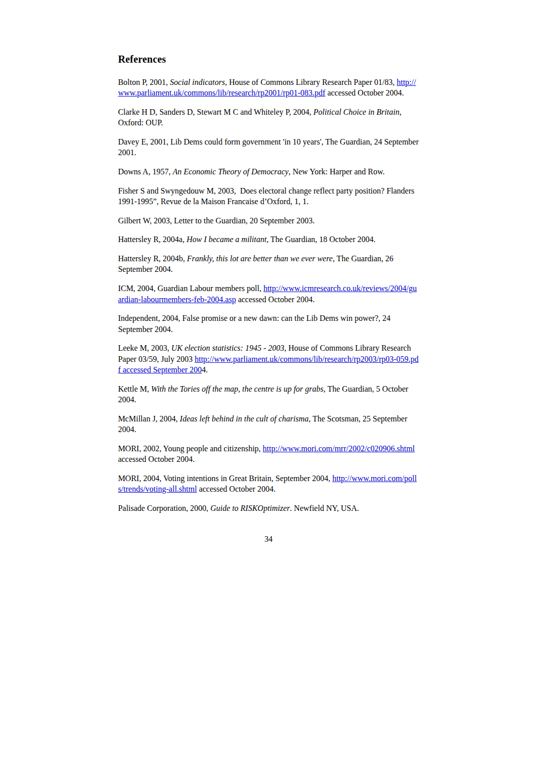References
Bolton P, 2001, Social indicators, House of Commons Library Research Paper 01/83, http://www.parliament.uk/commons/lib/research/rp2001/rp01-083.pdf accessed October 2004.
Clarke H D, Sanders D, Stewart M C and Whiteley P, 2004, Political Choice in Britain, Oxford: OUP.
Davey E, 2001, Lib Dems could form government 'in 10 years', The Guardian, 24 September 2001.
Downs A, 1957, An Economic Theory of Democracy, New York: Harper and Row.
Fisher S and Swyngedouw M, 2003, Does electoral change reflect party position? Flanders 1991-1995”, Revue de la Maison Francaise d’Oxford, 1, 1.
Gilbert W, 2003, Letter to the Guardian, 20 September 2003.
Hattersley R, 2004a, How I became a militant, The Guardian, 18 October 2004.
Hattersley R, 2004b, Frankly, this lot are better than we ever were, The Guardian, 26 September 2004.
ICM, 2004, Guardian Labour members poll, http://www.icmresearch.co.uk/reviews/2004/guardian-labourmembers-feb-2004.asp accessed October 2004.
Independent, 2004, False promise or a new dawn: can the Lib Dems win power?, 24 September 2004.
Leeke M, 2003, UK election statistics: 1945 - 2003, House of Commons Library Research Paper 03/59, July 2003 http://www.parliament.uk/commons/lib/research/rp2003/rp03-059.pdf accessed September 2004.
Kettle M, With the Tories off the map, the centre is up for grabs, The Guardian, 5 October 2004.
McMillan J, 2004, Ideas left behind in the cult of charisma, The Scotsman, 25 September 2004.
MORI, 2002, Young people and citizenship, http://www.mori.com/mrr/2002/c020906.shtml accessed October 2004.
MORI, 2004, Voting intentions in Great Britain, September 2004, http://www.mori.com/polls/trends/voting-all.shtml accessed October 2004.
Palisade Corporation, 2000, Guide to RISKOptimizer. Newfield NY, USA.
34